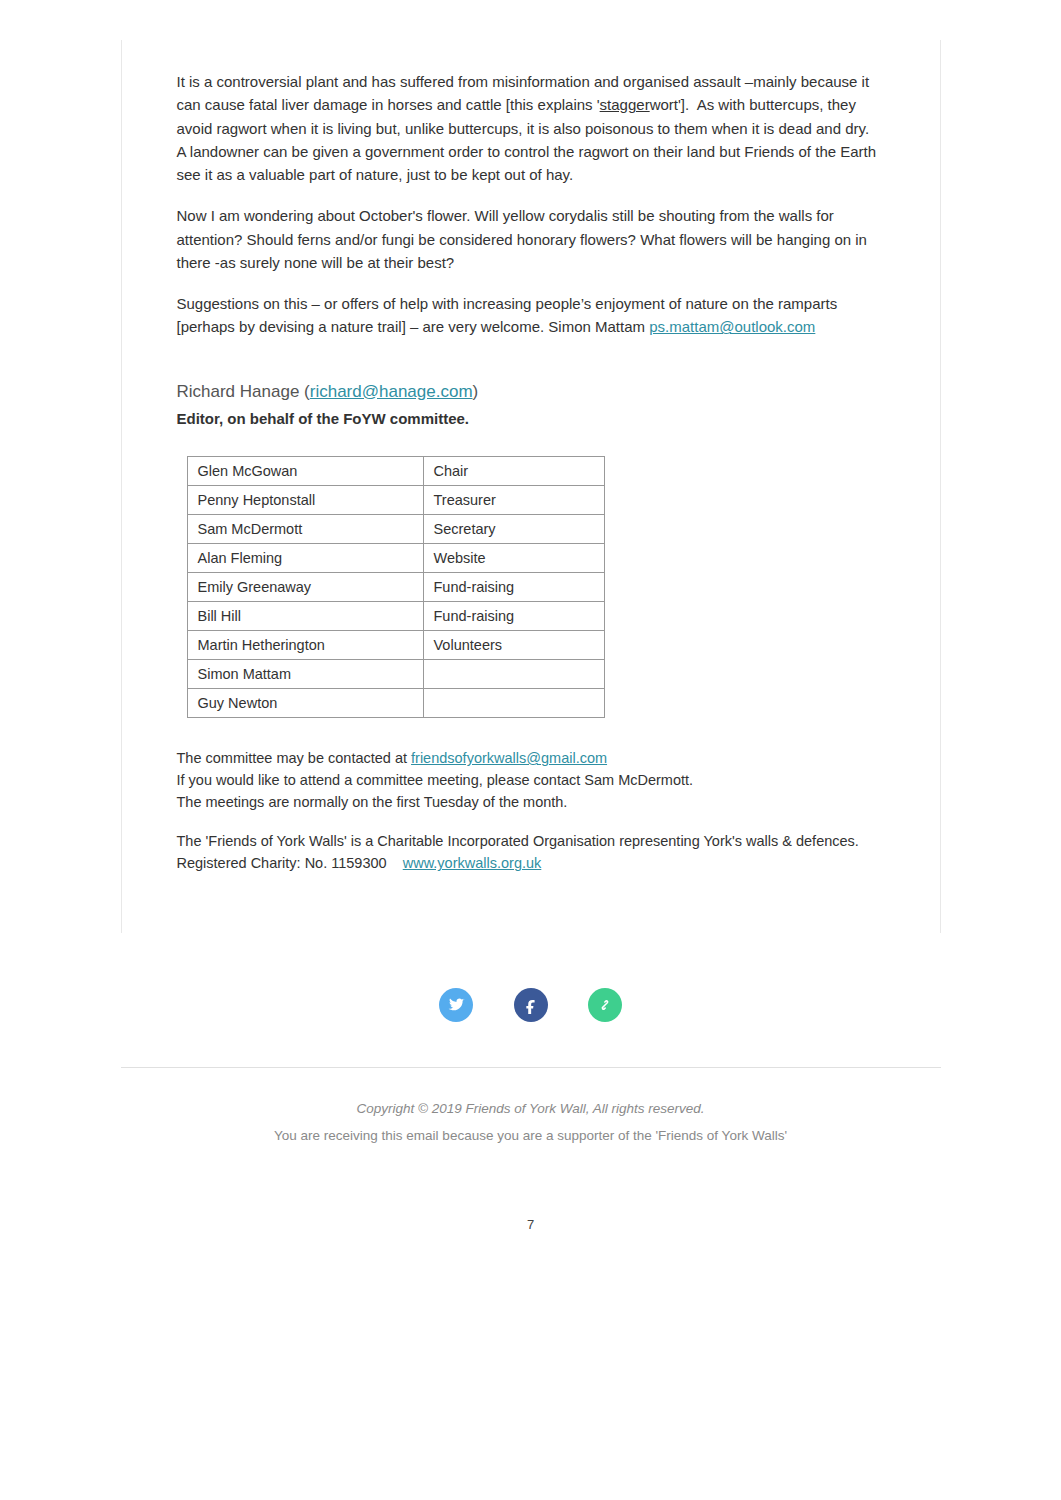It is a controversial plant and has suffered from misinformation and organised assault –mainly because it can cause fatal liver damage in horses and cattle [this explains 'staggerwort']. As with buttercups, they avoid ragwort when it is living but, unlike buttercups, it is also poisonous to them when it is dead and dry. A landowner can be given a government order to control the ragwort on their land but Friends of the Earth see it as a valuable part of nature, just to be kept out of hay.
Now I am wondering about October's flower. Will yellow corydalis still be shouting from the walls for attention? Should ferns and/or fungi be considered honorary flowers? What flowers will be hanging on in there -as surely none will be at their best?
Suggestions on this – or offers of help with increasing people’s enjoyment of nature on the ramparts [perhaps by devising a nature trail] – are very welcome. Simon Mattam ps.mattam@outlook.com
Richard Hanage (richard@hanage.com)
Editor, on behalf of the FoYW committee.
| Glen McGowan | Chair |
| Penny Heptonstall | Treasurer |
| Sam McDermott | Secretary |
| Alan Fleming | Website |
| Emily Greenaway | Fund-raising |
| Bill Hill | Fund-raising |
| Martin Hetherington | Volunteers |
| Simon Mattam | |
| Guy Newton | |
The committee may be contacted at friendsofyorkwalls@gmail.com
If you would like to attend a committee meeting, please contact Sam McDermott.
The meetings are normally on the first Tuesday of the month.
The 'Friends of York Walls' is a Charitable Incorporated Organisation representing York's walls & defences. Registered Charity: No. 1159300 www.yorkwalls.org.uk
Copyright © 2019 Friends of York Wall, All rights reserved.
You are receiving this email because you are a supporter of the 'Friends of York Walls'
7